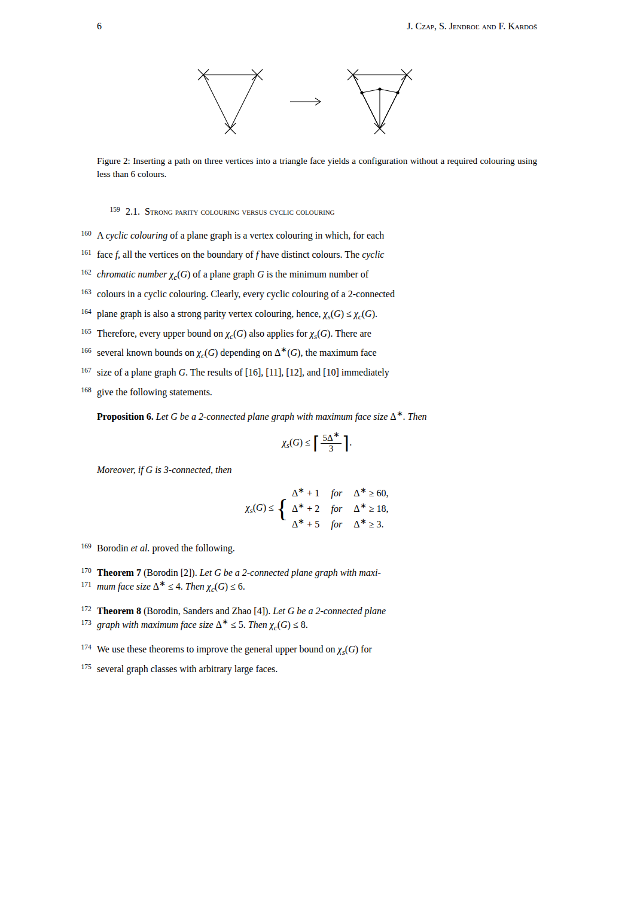6 J. Czap, S. Jendroľ and F. Kardoš
Figure 2: Inserting a path on three vertices into a triangle face yields a configuration without a required colouring using less than 6 colours.
1592.1. Strong parity colouring versus cyclic colouring
160 A cyclic colouring of a plane graph is a vertex colouring in which, for each
161face f, all the vertices on the boundary of f have distinct colours. The cyclic
162 chromatic number χc(G) of a plane graph G is the minimum number of
163colours in a cyclic colouring. Clearly, every cyclic colouring of a 2-connected
164plane graph is also a strong parity vertex colouring, hence, χs(G) ≤ χc(G).
165 Therefore, every upper bound on χc(G) also applies for χs(G). There are
166several known bounds on χc(G) depending on Δ∗(G), the maximum face
167size of a plane graph G. The results of [16], [11], [12], and [10] immediately
168give the following statements.
Proposition 6. Let G be a 2-connected plane graph with maximum face size Δ∗. Then
χs(G) ≤ ⌈5Δ∗3⌉.
Moreover, if G is 3-connected, then
χs(G) ≤ { Δ∗ + 1 for Δ∗ ≥ 60, Δ∗ + 2 for Δ∗ ≥ 18, Δ∗ + 5 for Δ∗ ≥ 3.
169 Borodin et al. proved the following.
170
Theorem 7 (Borodin [2]). Let G be a 2-connected plane graph with maxi-
171 mum face size Δ∗ ≤ 4. Then χc(G) ≤ 6.
172
Theorem 8 (Borodin, Sanders and Zhao [4]). Let G be a 2-connected plane
173 graph with maximum face size Δ∗ ≤ 5. Then χc(G) ≤ 8.
174 We use these theorems to improve the general upper bound on χs(G) for
175several graph classes with arbitrary large faces.